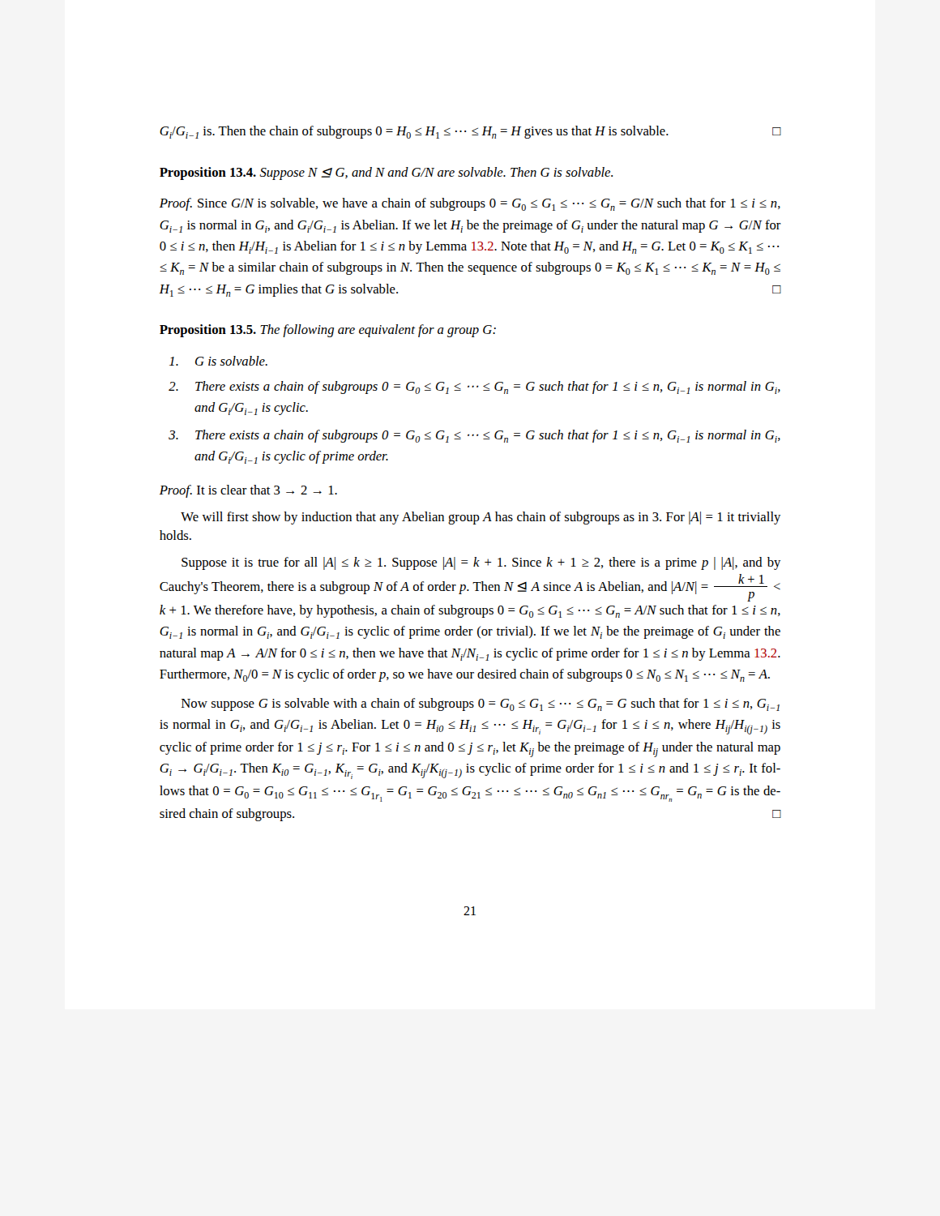Gi/Gi−1 is. Then the chain of subgroups 0 = H0 ≤ H1 ≤ ⋯ ≤ Hn = H gives us that H is solvable. □
Proposition 13.4. Suppose N ⊴ G, and N and G/N are solvable. Then G is solvable.
Proof. Since G/N is solvable, we have a chain of subgroups 0 = G0 ≤ G1 ≤ ⋯ ≤ Gn = G/N such that for 1 ≤ i ≤ n, Gi−1 is normal in Gi, and Gi/Gi−1 is Abelian. If we let Hi be the preimage of Gi under the natural map G → G/N for 0 ≤ i ≤ n, then Hi/Hi−1 is Abelian for 1 ≤ i ≤ n by Lemma 13.2. Note that H0 = N, and Hn = G. Let 0 = K0 ≤ K1 ≤ ⋯ ≤ Kn = N be a similar chain of subgroups in N. Then the sequence of subgroups 0 = K0 ≤ K1 ≤ ⋯ ≤ Kn = N = H0 ≤ H1 ≤ ⋯ ≤ Hn = G implies that G is solvable. □
Proposition 13.5. The following are equivalent for a group G:
1. G is solvable.
2. There exists a chain of subgroups 0 = G0 ≤ G1 ≤ ⋯ ≤ Gn = G such that for 1 ≤ i ≤ n, Gi−1 is normal in Gi, and Gi/Gi−1 is cyclic.
3. There exists a chain of subgroups 0 = G0 ≤ G1 ≤ ⋯ ≤ Gn = G such that for 1 ≤ i ≤ n, Gi−1 is normal in Gi, and Gi/Gi−1 is cyclic of prime order.
Proof. It is clear that 3 → 2 → 1.
We will first show by induction that any Abelian group A has chain of subgroups as in 3. For |A| = 1 it trivially holds.
Suppose it is true for all |A| ≤ k ≥ 1. Suppose |A| = k + 1. Since k + 1 ≥ 2, there is a prime p | |A|, and by Cauchy's Theorem, there is a subgroup N of A of order p. Then N ⊴ A since A is Abelian, and |A/N| = k + 1 p < k + 1. We therefore have, by hypothesis, a chain of subgroups 0 = G0 ≤ G1 ≤ ⋯ ≤ Gn = A/N such that for 1 ≤ i ≤ n, Gi−1 is normal in Gi, and Gi/Gi−1 is cyclic of prime order (or trivial). If we let Ni be the preimage of Gi under the natural map A → A/N for 0 ≤ i ≤ n, then we have that Ni/Ni−1 is cyclic of prime order for 1 ≤ i ≤ n by Lemma 13.2. Furthermore, N0/0 = N is cyclic of order p, so we have our desired chain of subgroups 0 ≤ N0 ≤ N1 ≤ ⋯ ≤ Nn = A.
Now suppose G is solvable with a chain of subgroups 0 = G0 ≤ G1 ≤ ⋯ ≤ Gn = G such that for 1 ≤ i ≤ n, Gi−1 is normal in Gi, and Gi/Gi−1 is Abelian. Let 0 = Hi0 ≤ Hi1 ≤ ⋯ ≤ Hiri = Gi/Gi−1 for 1 ≤ i ≤ n, where Hij/Hi(j−1) is cyclic of prime order for 1 ≤ j ≤ ri. For 1 ≤ i ≤ n and 0 ≤ j ≤ ri, let Kij be the preimage of Hij under the natural map Gi → Gi/Gi−1. Then Ki0 = Gi−1, Kiri = Gi, and Kij/Ki(j−1) is cyclic of prime order for 1 ≤ i ≤ n and 1 ≤ j ≤ ri. It follows that 0 = G0 = G10 ≤ G11 ≤ ⋯ ≤ G1r1 = G1 = G20 ≤ G21 ≤ ⋯ ≤ ⋯ ≤ Gn0 ≤ Gn1 ≤ ⋯ ≤ Gnrn = Gn = G is the desired chain of subgroups. □
21